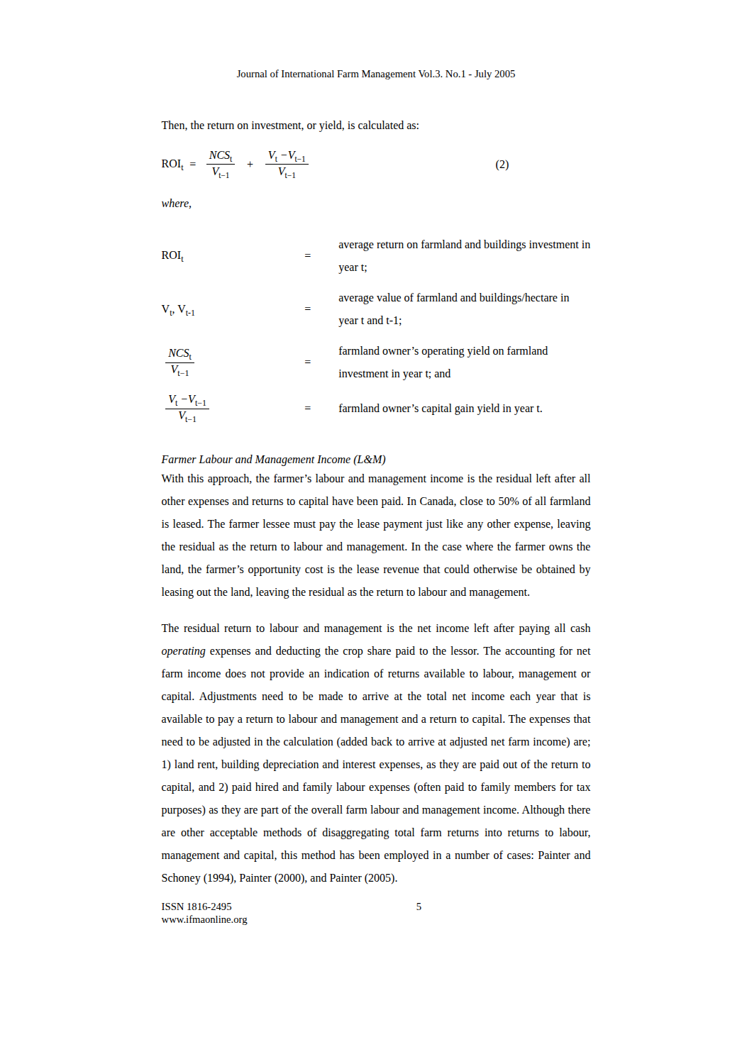Journal of International Farm Management Vol.3. No.1 - July 2005
Then, the return on investment, or yield, is calculated as:
ROIt = NCSt Vt−1 + Vt −Vt−1 Vt−1 (2)
where,
| ROI t | = | average return on farmland and buildings investment in year t; |
| V t , V t-1 | = | average value of farmland and buildings/hectare in year t and t-1; |
| NCS t V t−1 | = | farmland owner’s operating yield on farmland investment in year t; and |
| V t −V t−1 V t−1 | = | farmland owner’s capital gain yield in year t. |
Farmer Labour and Management Income (L&M)
With this approach, the farmer’s labour and management income is the residual left after all other expenses and returns to capital have been paid. In Canada, close to 50% of all farmland is leased. The farmer lessee must pay the lease payment just like any other expense, leaving the residual as the return to labour and management. In the case where the farmer owns the land, the farmer’s opportunity cost is the lease revenue that could otherwise be obtained by leasing out the land, leaving the residual as the return to labour and management.
The residual return to labour and management is the net income left after paying all cash operating expenses and deducting the crop share paid to the lessor. The accounting for net farm income does not provide an indication of returns available to labour, management or capital. Adjustments need to be made to arrive at the total net income each year that is available to pay a return to labour and management and a return to capital. The expenses that need to be adjusted in the calculation (added back to arrive at adjusted net farm income) are; 1) land rent, building depreciation and interest expenses, as they are paid out of the return to capital, and 2) paid hired and family labour expenses (often paid to family members for tax purposes) as they are part of the overall farm labour and management income. Although there are other acceptable methods of disaggregating total farm returns into returns to labour, management and capital, this method has been employed in a number of cases: Painter and Schoney (1994), Painter (2000), and Painter (2005).
ISSN 1816-2495
www.ifmaonline.org
5